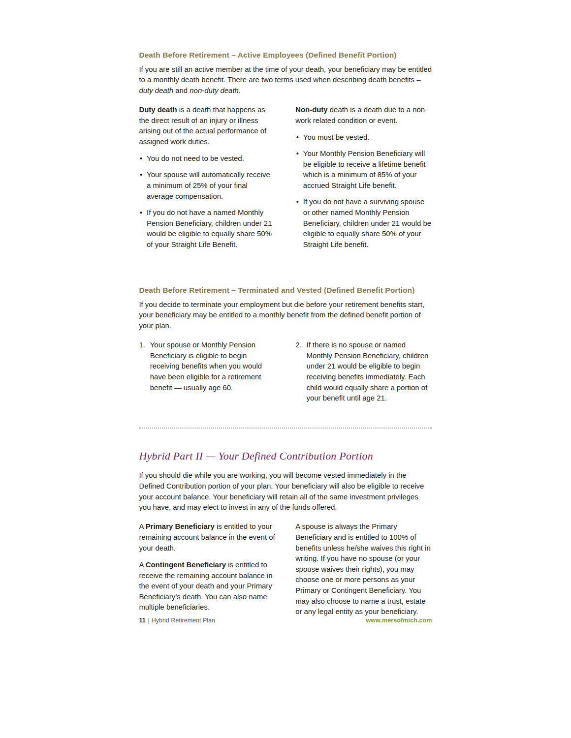Death Before Retirement – Active Employees (Defined Benefit Portion)
If you are still an active member at the time of your death, your beneficiary may be entitled to a monthly death benefit. There are two terms used when describing death benefits – duty death and non-duty death.
Duty death is a death that happens as the direct result of an injury or illness arising out of the actual performance of assigned work duties.
You do not need to be vested.
Your spouse will automatically receive a minimum of 25% of your final average compensation.
If you do not have a named Monthly Pension Beneficiary, children under 21 would be eligible to equally share 50% of your Straight Life Benefit.
Non-duty death is a death due to a non-work related condition or event.
You must be vested.
Your Monthly Pension Beneficiary will be eligible to receive a lifetime benefit which is a minimum of 85% of your accrued Straight Life benefit.
If you do not have a surviving spouse or other named Monthly Pension Beneficiary, children under 21 would be eligible to equally share 50% of your Straight Life benefit.
Death Before Retirement – Terminated and Vested (Defined Benefit Portion)
If you decide to terminate your employment but die before your retirement benefits start, your beneficiary may be entitled to a monthly benefit from the defined benefit portion of your plan.
Your spouse or Monthly Pension Beneficiary is eligible to begin receiving benefits when you would have been eligible for a retirement benefit — usually age 60.
If there is no spouse or named Monthly Pension Beneficiary, children under 21 would be eligible to begin receiving benefits immediately. Each child would equally share a portion of your benefit until age 21.
Hybrid Part II — Your Defined Contribution Portion
If you should die while you are working, you will become vested immediately in the Defined Contribution portion of your plan. Your beneficiary will also be eligible to receive your account balance. Your beneficiary will retain all of the same investment privileges you have, and may elect to invest in any of the funds offered.
A Primary Beneficiary is entitled to your remaining account balance in the event of your death.
A Contingent Beneficiary is entitled to receive the remaining account balance in the event of your death and your Primary Beneficiary’s death. You can also name multiple beneficiaries.
A spouse is always the Primary Beneficiary and is entitled to 100% of benefits unless he/she waives this right in writing. If you have no spouse (or your spouse waives their rights), you may choose one or more persons as your Primary or Contingent Beneficiary. You may also choose to name a trust, estate or any legal entity as your beneficiary.
11|Hybrid Retirement Plan
www.mersofmich.com